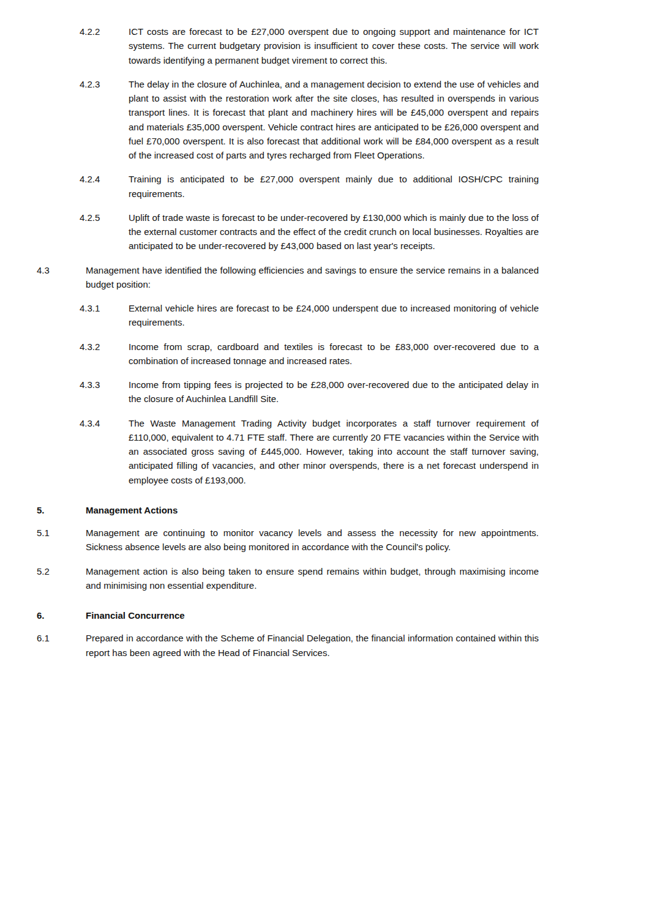4.2.2
ICT costs are forecast to be £27,000 overspent due to ongoing support and maintenance for ICT systems. The current budgetary provision is insufficient to cover these costs. The service will work towards identifying a permanent budget virement to correct this.
4.2.3
The delay in the closure of Auchinlea, and a management decision to extend the use of vehicles and plant to assist with the restoration work after the site closes, has resulted in overspends in various transport lines. It is forecast that plant and machinery hires will be £45,000 overspent and repairs and materials £35,000 overspent. Vehicle contract hires are anticipated to be £26,000 overspent and fuel £70,000 overspent. It is also forecast that additional work will be £84,000 overspent as a result of the increased cost of parts and tyres recharged from Fleet Operations.
4.2.4
Training is anticipated to be £27,000 overspent mainly due to additional IOSH/CPC training requirements.
4.2.5
Uplift of trade waste is forecast to be under-recovered by £130,000 which is mainly due to the loss of the external customer contracts and the effect of the credit crunch on local businesses. Royalties are anticipated to be under-recovered by £43,000 based on last year's receipts.
4.3
Management have identified the following efficiencies and savings to ensure the service remains in a balanced budget position:
4.3.1
External vehicle hires are forecast to be £24,000 underspent due to increased monitoring of vehicle requirements.
4.3.2
Income from scrap, cardboard and textiles is forecast to be £83,000 over-recovered due to a combination of increased tonnage and increased rates.
4.3.3
Income from tipping fees is projected to be £28,000 over-recovered due to the anticipated delay in the closure of Auchinlea Landfill Site.
4.3.4
The Waste Management Trading Activity budget incorporates a staff turnover requirement of £110,000, equivalent to 4.71 FTE staff. There are currently 20 FTE vacancies within the Service with an associated gross saving of £445,000. However, taking into account the staff turnover saving, anticipated filling of vacancies, and other minor overspends, there is a net forecast underspend in employee costs of £193,000.
5. Management Actions
5.1
Management are continuing to monitor vacancy levels and assess the necessity for new appointments. Sickness absence levels are also being monitored in accordance with the Council's policy.
5.2
Management action is also being taken to ensure spend remains within budget, through maximising income and minimising non essential expenditure.
6. Financial Concurrence
6.1
Prepared in accordance with the Scheme of Financial Delegation, the financial information contained within this report has been agreed with the Head of Financial Services.